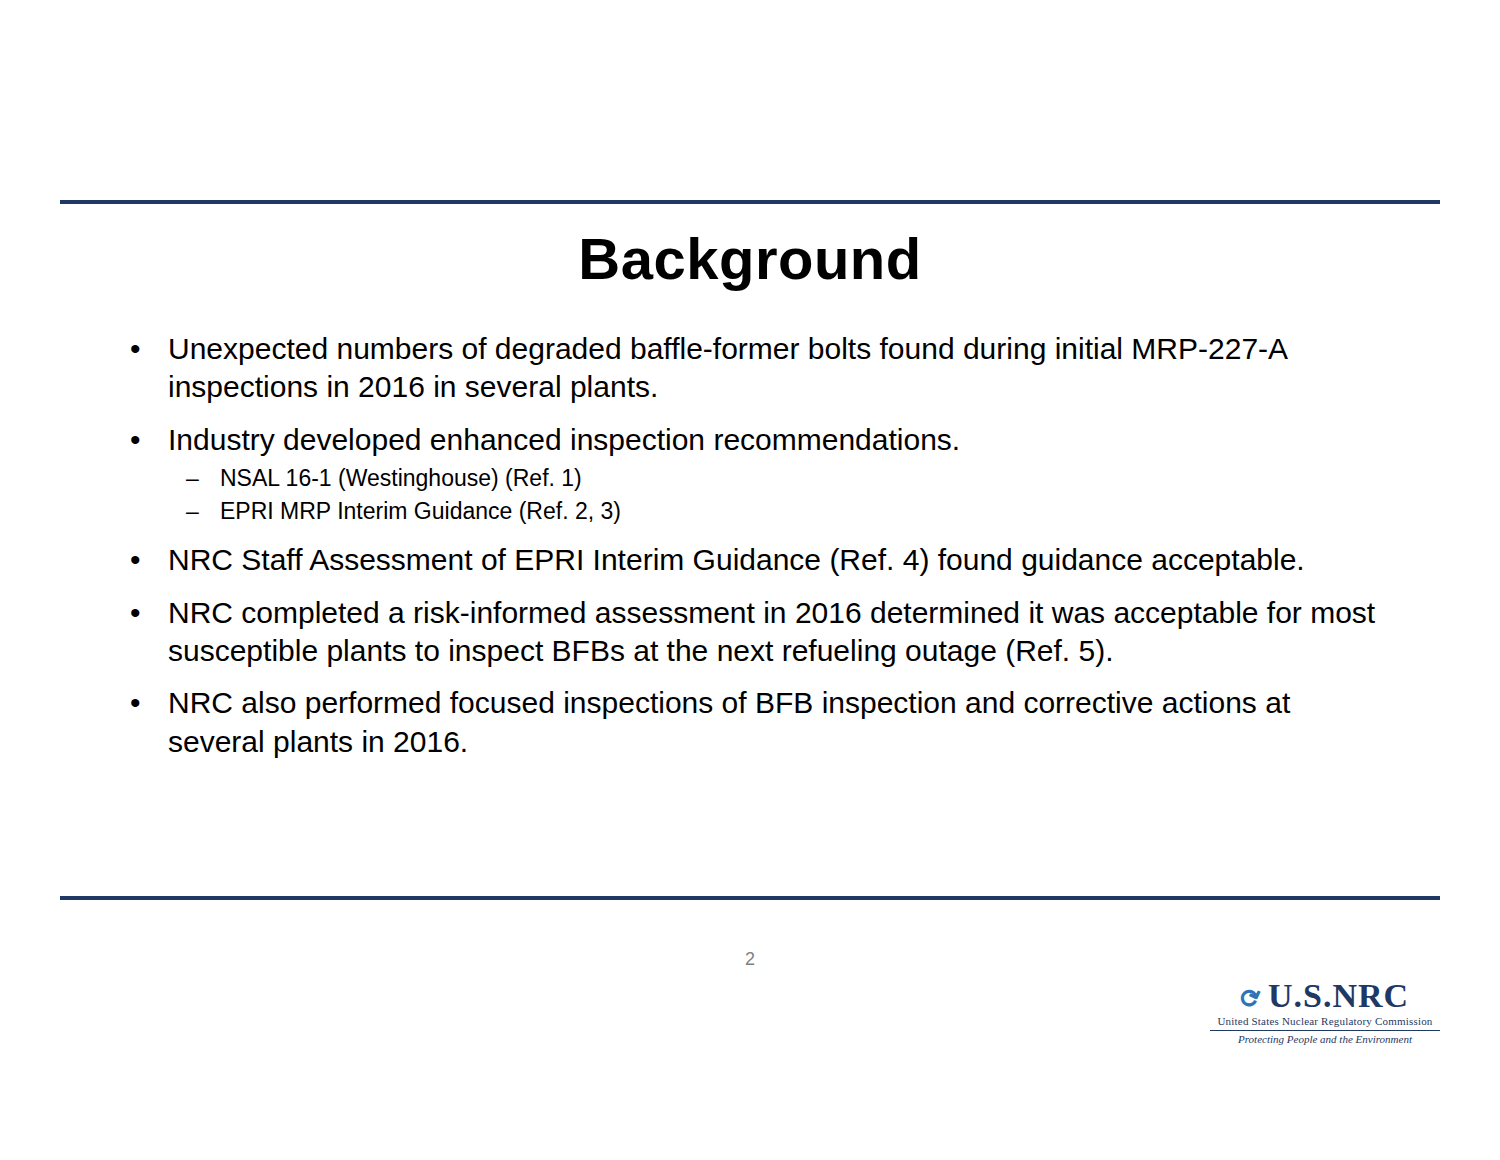Background
Unexpected numbers of degraded baffle-former bolts found during initial MRP-227-A inspections in 2016 in several plants.
Industry developed enhanced inspection recommendations.
NSAL 16-1 (Westinghouse) (Ref. 1)
EPRI MRP Interim Guidance (Ref. 2, 3)
NRC Staff Assessment of EPRI Interim Guidance (Ref. 4) found guidance acceptable.
NRC completed a risk-informed assessment in 2016 determined it was acceptable for most susceptible plants to inspect BFBs at the next refueling outage (Ref. 5).
NRC also performed focused inspections of BFB inspection and corrective actions at several plants in 2016.
2
⟳U.S.NRC
United States Nuclear Regulatory Commission
Protecting People and the Environment